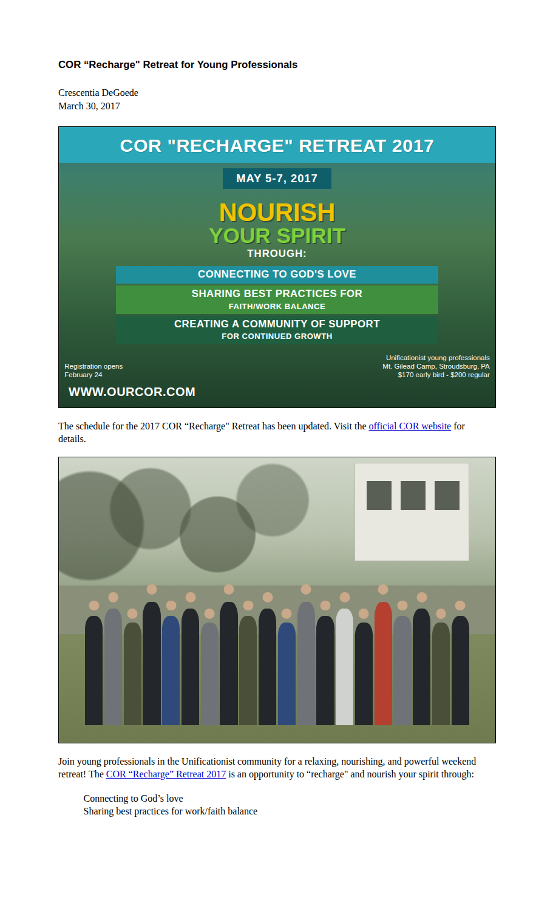COR “Recharge" Retreat for Young Professionals
Crescentia DeGoede March 30, 2017
COR "RECHARGE" RETREAT 2017
MAY 5-7, 2017
NOURISH
YOUR SPIRIT
THROUGH:
CONNECTING TO GOD'S LOVE
SHARING BEST PRACTICES FORFAITH/WORK BALANCE
CREATING A COMMUNITY OF SUPPORTFOR CONTINUED GROWTH
Registration opens
February 24
Unificationist young professionals
Mt. Gilead Camp, Stroudsburg, PA
$170 early bird - $200 regular
WWW.OURCOR.COM
The schedule for the 2017 COR “Recharge" Retreat has been updated. Visit the official COR website for details.
Join young professionals in the Unificationist community for a relaxing, nourishing, and powerful weekend retreat! The COR “Recharge” Retreat 2017 is an opportunity to “recharge" and nourish your spirit through:
Connecting to God’s love
Sharing best practices for work/faith balance